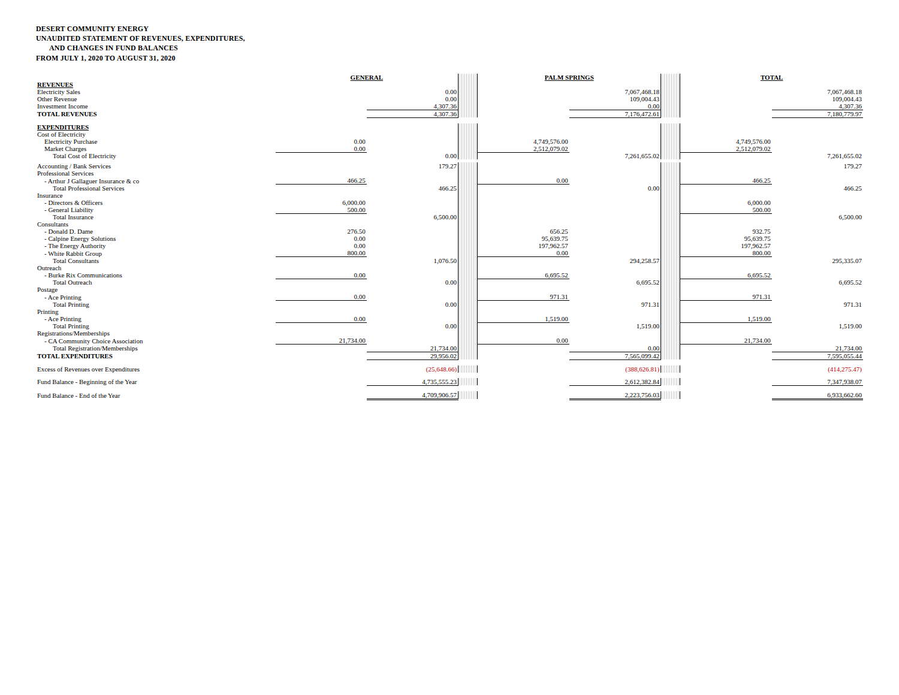DESERT COMMUNITY ENERGY
UNAUDITED STATEMENT OF REVENUES, EXPENDITURES,
AND CHANGES IN FUND BALANCES
FROM JULY 1, 2020 TO AUGUST 31, 2020
| | GENERAL | | PALM SPRINGS | | TOTAL |
| REVENUES | | | | | | | | |
| Electricity Sales | | 0.00 | | | 7,067,468.18 | | | 7,067,468.18 |
| Other Revenue | | 0.00 | | | 109,004.43 | | | 109,004.43 |
| Investment Income | | 4,307.36 | | | 0.00 | | | 4,307.36 |
| TOTAL REVENUES | | 4,307.36 | | | 7,176,472.61 | | | 7,180,779.97 |
| EXPENDITURES | | | | | | | | |
| Cost of Electricity | | | | | | | | |
| Electricity Purchase | 0.00 | | | 4,749,576.00 | | | 4,749,576.00 | |
| Market Charges | 0.00 | | | 2,512,079.02 | | | 2,512,079.02 | |
| Total Cost of Electricity | | 0.00 | | | 7,261,655.02 | | | 7,261,655.02 |
| Accounting / Bank Services | | 179.27 | | | | | | 179.27 |
| Professional Services | | | | | | | | |
| - Arthur J Gallaguer Insurance & co | 466.25 | | | 0.00 | | | 466.25 | |
| Total Professional Services | | 466.25 | | | 0.00 | | | 466.25 |
| Insurance | | | | | | | | |
| - Directors & Officers | 6,000.00 | | | | | | 6,000.00 | |
| - General Liability | 500.00 | | | | | | 500.00 | |
| Total Insurance | | 6,500.00 | | | | | | 6,500.00 |
| Consultants | | | | | | | | |
| - Donald D. Dame | 276.50 | | | 656.25 | | | 932.75 | |
| - Calpine Energy Solutions | 0.00 | | | 95,639.75 | | | 95,639.75 | |
| - The Energy Authority | 0.00 | | | 197,962.57 | | | 197,962.57 | |
| - White Rabbit Group | 800.00 | | | 0.00 | | | 800.00 | |
| Total Consultants | | 1,076.50 | | | 294,258.57 | | | 295,335.07 |
| Outreach | | | | | | | | |
| - Burke Rix Communications | 0.00 | | | 6,695.52 | | | 6,695.52 | |
| Total Outreach | | 0.00 | | | 6,695.52 | | | 6,695.52 |
| Postage | | | | | | | | |
| - Ace Printing | 0.00 | | | 971.31 | | | 971.31 | |
| Total Printing | | 0.00 | | | 971.31 | | | 971.31 |
| Printing | | | | | | | | |
| - Ace Printing | 0.00 | | | 1,519.00 | | | 1,519.00 | |
| Total Printing | | 0.00 | | | 1,519.00 | | | 1,519.00 |
| Registrations/Memberships | | | | | | | | |
| - CA Community Choice Association | 21,734.00 | | | 0.00 | | | 21,734.00 | |
| Total Registration/Memberships | | 21,734.00 | | | 0.00 | | | 21,734.00 |
| TOTAL EXPENDITURES | | 29,956.02 | | | 7,565,099.42 | | | 7,595,055.44 |
| Excess of Revenues over Expenditures | | (25,648.66) | | | (388,626.81) | | | (414,275.47) |
| Fund Balance - Beginning of the Year | | 4,735,555.23 | | | 2,612,382.84 | | | 7,347,938.07 |
| Fund Balance - End of the Year | | 4,709,906.57 | | | 2,223,756.03 | | | 6,933,662.60 |